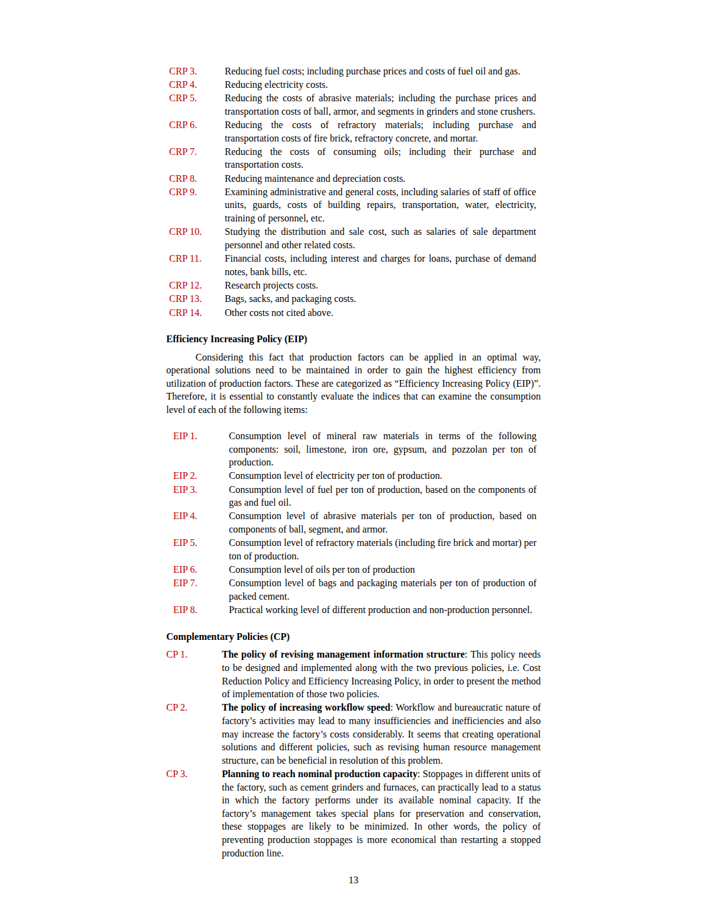| CRP 3. | Reducing fuel costs; including purchase prices and costs of fuel oil and gas. |
| CRP 4. | Reducing electricity costs. |
| CRP 5. | Reducing the costs of abrasive materials; including the purchase prices and transportation costs of ball, armor, and segments in grinders and stone crushers. |
| CRP 6. | Reducing the costs of refractory materials; including purchase and transportation costs of fire brick, refractory concrete, and mortar. |
| CRP 7. | Reducing the costs of consuming oils; including their purchase and transportation costs. |
| CRP 8. | Reducing maintenance and depreciation costs. |
| CRP 9. | Examining administrative and general costs, including salaries of staff of office units, guards, costs of building repairs, transportation, water, electricity, training of personnel, etc. |
| CRP 10. | Studying the distribution and sale cost, such as salaries of sale department personnel and other related costs. |
| CRP 11. | Financial costs, including interest and charges for loans, purchase of demand notes, bank bills, etc. |
| CRP 12. | Research projects costs. |
| CRP 13. | Bags, sacks, and packaging costs. |
| CRP 14. | Other costs not cited above. |
Efficiency Increasing Policy (EIP)
Considering this fact that production factors can be applied in an optimal way, operational solutions need to be maintained in order to gain the highest efficiency from utilization of production factors. These are categorized as “Efficiency Increasing Policy (EIP)”. Therefore, it is essential to constantly evaluate the indices that can examine the consumption level of each of the following items:
| EIP 1. | Consumption level of mineral raw materials in terms of the following components: soil, limestone, iron ore, gypsum, and pozzolan per ton of production. |
| EIP 2. | Consumption level of electricity per ton of production. |
| EIP 3. | Consumption level of fuel per ton of production, based on the components of gas and fuel oil. |
| EIP 4. | Consumption level of abrasive materials per ton of production, based on components of ball, segment, and armor. |
| EIP 5. | Consumption level of refractory materials (including fire brick and mortar) per ton of production. |
| EIP 6. | Consumption level of oils per ton of production |
| EIP 7. | Consumption level of bags and packaging materials per ton of production of packed cement. |
| EIP 8. | Practical working level of different production and non-production personnel. |
Complementary Policies (CP)
| CP 1. | The policy of revising management information structure : This policy needs to be designed and implemented along with the two previous policies, i.e. Cost Reduction Policy and Efficiency Increasing Policy, in order to present the method of implementation of those two policies. |
| CP 2. | The policy of increasing workflow speed : Workflow and bureaucratic nature of factory’s activities may lead to many insufficiencies and inefficiencies and also may increase the factory’s costs considerably. It seems that creating operational solutions and different policies, such as revising human resource management structure, can be beneficial in resolution of this problem. |
| CP 3. | Planning to reach nominal production capacity : Stoppages in different units of the factory, such as cement grinders and furnaces, can practically lead to a status in which the factory performs under its available nominal capacity. If the factory’s management takes special plans for preservation and conservation, these stoppages are likely to be minimized. In other words, the policy of preventing production stoppages is more economical than restarting a stopped production line. |
13